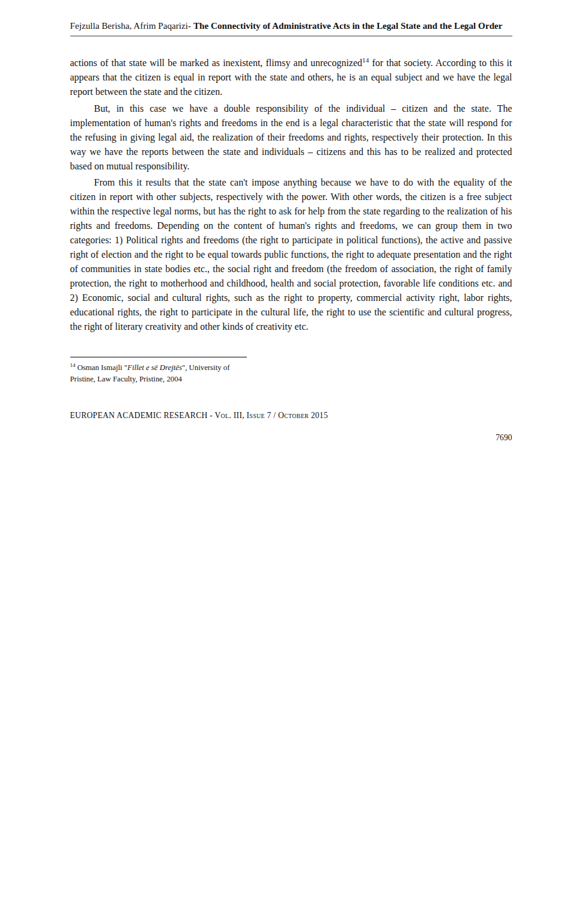Fejzulla Berisha, Afrim Paqarizi- The Connectivity of Administrative Acts in the Legal State and the Legal Order
actions of that state will be marked as inexistent, flimsy and unrecognized14 for that society. According to this it appears that the citizen is equal in report with the state and others, he is an equal subject and we have the legal report between the state and the citizen.
But, in this case we have a double responsibility of the individual – citizen and the state. The implementation of human's rights and freedoms in the end is a legal characteristic that the state will respond for the refusing in giving legal aid, the realization of their freedoms and rights, respectively their protection. In this way we have the reports between the state and individuals – citizens and this has to be realized and protected based on mutual responsibility.
From this it results that the state can't impose anything because we have to do with the equality of the citizen in report with other subjects, respectively with the power. With other words, the citizen is a free subject within the respective legal norms, but has the right to ask for help from the state regarding to the realization of his rights and freedoms. Depending on the content of human's rights and freedoms, we can group them in two categories: 1) Political rights and freedoms (the right to participate in political functions), the active and passive right of election and the right to be equal towards public functions, the right to adequate presentation and the right of communities in state bodies etc., the social right and freedom (the freedom of association, the right of family protection, the right to motherhood and childhood, health and social protection, favorable life conditions etc. and 2) Economic, social and cultural rights, such as the right to property, commercial activity right, labor rights, educational rights, the right to participate in the cultural life, the right to use the scientific and cultural progress, the right of literary creativity and other kinds of creativity etc.
14 Osman Ismajli "Fillet e së Drejtës", University of Pristine, Law Faculty, Pristine, 2004
EUROPEAN ACADEMIC RESEARCH - Vol. III, Issue 7 / October 2015
7690